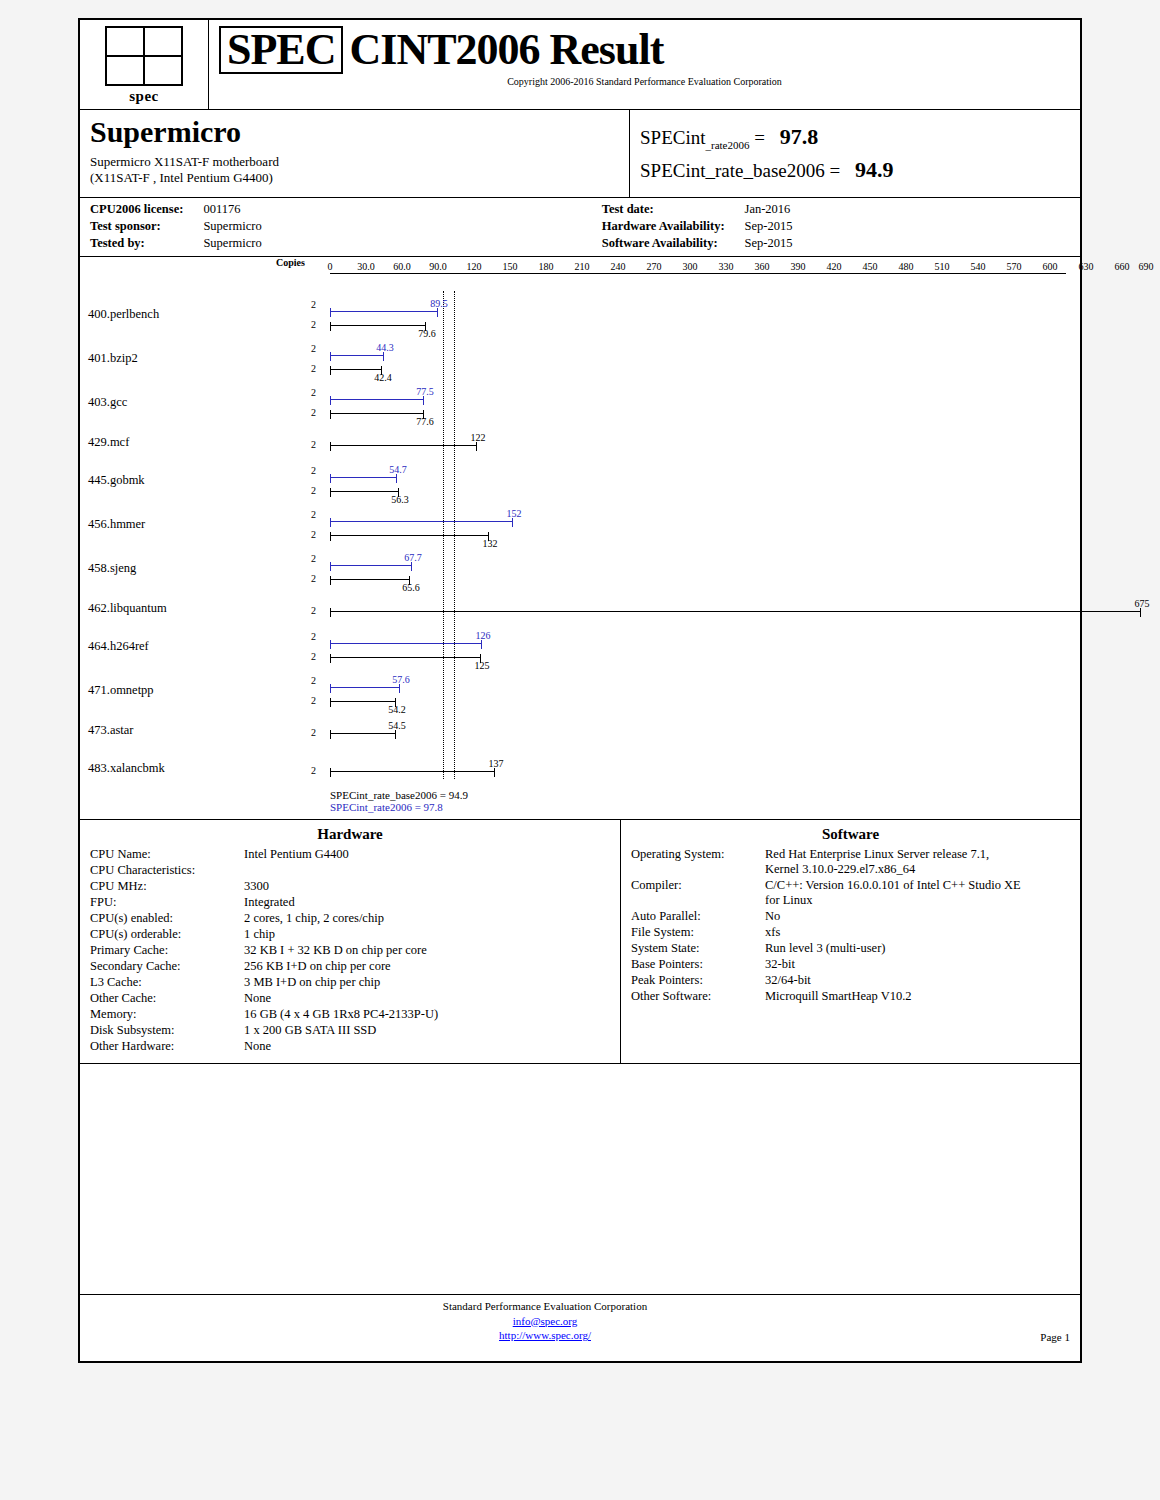spec
SPECCINT2006 Result
Copyright 2006-2016 Standard Performance Evaluation Corporation
Supermicro
Supermicro X11SAT-F motherboard
(X11SAT-F , Intel Pentium G4400)
SPECint_rate2006 = 97.8
SPECint_rate_base2006 = 94.9
| CPU2006 license: | 001176 | Test date: | Jan-2016 |
| Test sponsor: | Supermicro | Hardware Availability: | Sep-2015 |
| Tested by: | Supermicro | Software Availability: | Sep-2015 |
Copies
0 30.0 60.0 90.0 120 150 180 210 240 270 300 330 360 390 420 450 480 510 540 570 600 630 660 690
400.perlbench
2
2
89.5
79.6
401.bzip2
2
2
44.3
42.4
403.gcc
2
2
77.5
77.6
429.mcf
2
122
445.gobmk
2
2
54.7
56.3
456.hmmer
2
2
152
132
458.sjeng
2
2
67.7
65.6
462.libquantum
2
675
464.h264ref
2
2
126
125
471.omnetpp
2
2
57.6
54.2
473.astar
2
54.5
483.xalancbmk
2
137
SPECint_rate_base2006 = 94.9
SPECint_rate2006 = 97.8
Hardware
| CPU Name: | Intel Pentium G4400 |
| CPU Characteristics: | |
| CPU MHz: | 3300 |
| FPU: | Integrated |
| CPU(s) enabled: | 2 cores, 1 chip, 2 cores/chip |
| CPU(s) orderable: | 1 chip |
| Primary Cache: | 32 KB I + 32 KB D on chip per core |
| Secondary Cache: | 256 KB I+D on chip per core |
| L3 Cache: | 3 MB I+D on chip per chip |
| Other Cache: | None |
| Memory: | 16 GB (4 x 4 GB 1Rx8 PC4-2133P-U) |
| Disk Subsystem: | 1 x 200 GB SATA III SSD |
| Other Hardware: | None |
Software
| Operating System: | Red Hat Enterprise Linux Server release 7.1, Kernel 3.10.0-229.el7.x86_64 |
| Compiler: | C/C++: Version 16.0.0.101 of Intel C++ Studio XE for Linux |
| Auto Parallel: | No |
| File System: | xfs |
| System State: | Run level 3 (multi-user) |
| Base Pointers: | 32-bit |
| Peak Pointers: | 32/64-bit |
| Other Software: | Microquill SmartHeap V10.2 |
Standard Performance Evaluation Corporation
info@spec.org
http://www.spec.org/
Page 1